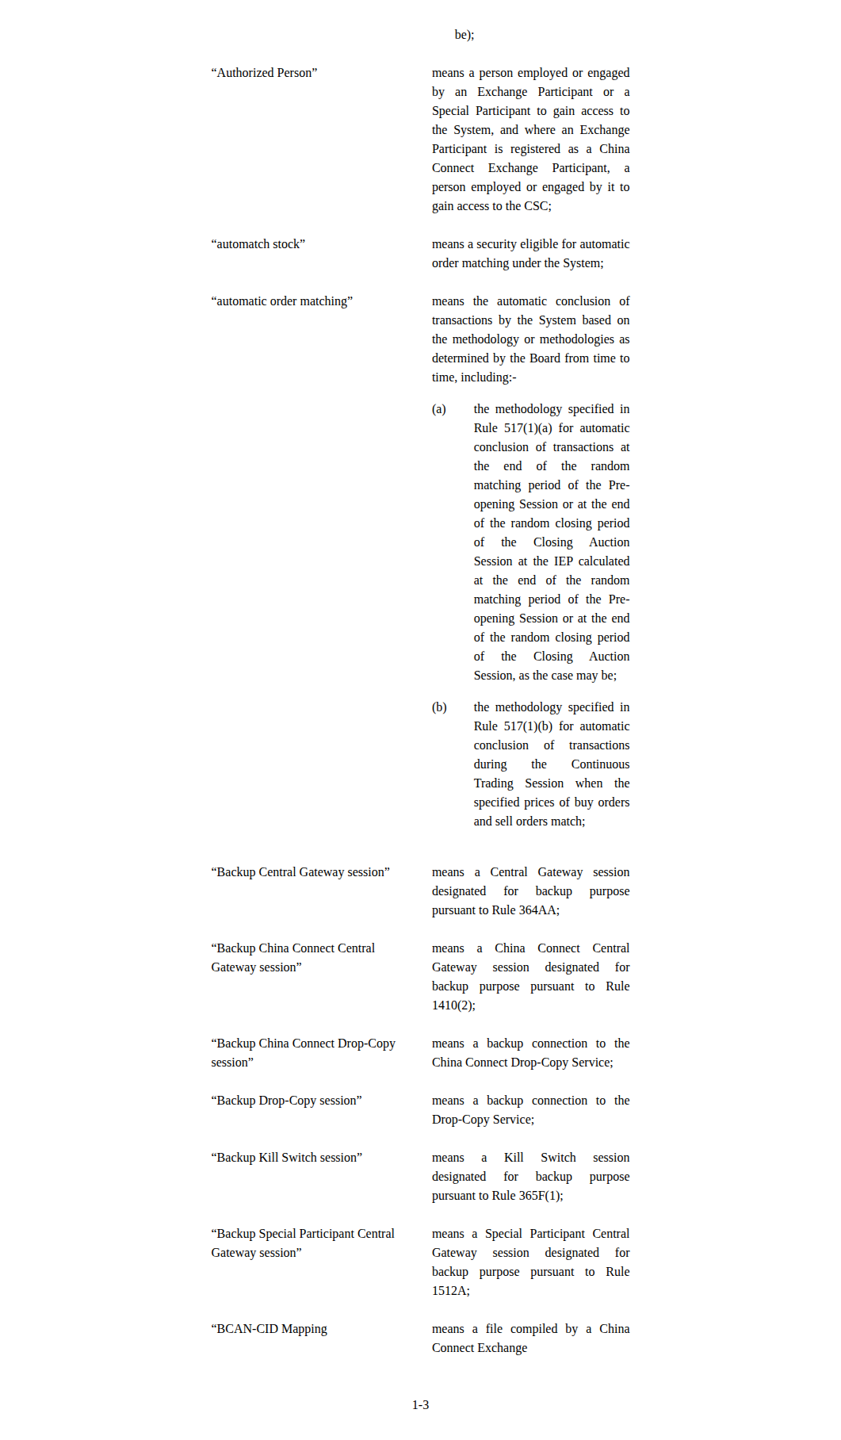be);
“Authorized Person”
means a person employed or engaged by an Exchange Participant or a Special Participant to gain access to the System, and where an Exchange Participant is registered as a China Connect Exchange Participant, a person employed or engaged by it to gain access to the CSC;
“automatch stock”
means a security eligible for automatic order matching under the System;
“automatic order matching”
means the automatic conclusion of transactions by the System based on the methodology or methodologies as determined by the Board from time to time, including:-
(a) the methodology specified in Rule 517(1)(a) for automatic conclusion of transactions at the end of the random matching period of the Pre-opening Session or at the end of the random closing period of the Closing Auction Session at the IEP calculated at the end of the random matching period of the Pre-opening Session or at the end of the random closing period of the Closing Auction Session, as the case may be;
(b) the methodology specified in Rule 517(1)(b) for automatic conclusion of transactions during the Continuous Trading Session when the specified prices of buy orders and sell orders match;
“Backup Central Gateway session”
means a Central Gateway session designated for backup purpose pursuant to Rule 364AA;
“Backup China Connect Central Gateway session”
means a China Connect Central Gateway session designated for backup purpose pursuant to Rule 1410(2);
“Backup China Connect Drop-Copy session”
means a backup connection to the China Connect Drop-Copy Service;
“Backup Drop-Copy session”
means a backup connection to the Drop-Copy Service;
“Backup Kill Switch session”
means a Kill Switch session designated for backup purpose pursuant to Rule 365F(1);
“Backup Special Participant Central Gateway session”
means a Special Participant Central Gateway session designated for backup purpose pursuant to Rule 1512A;
“BCAN-CID Mapping
means a file compiled by a China Connect Exchange
1-3